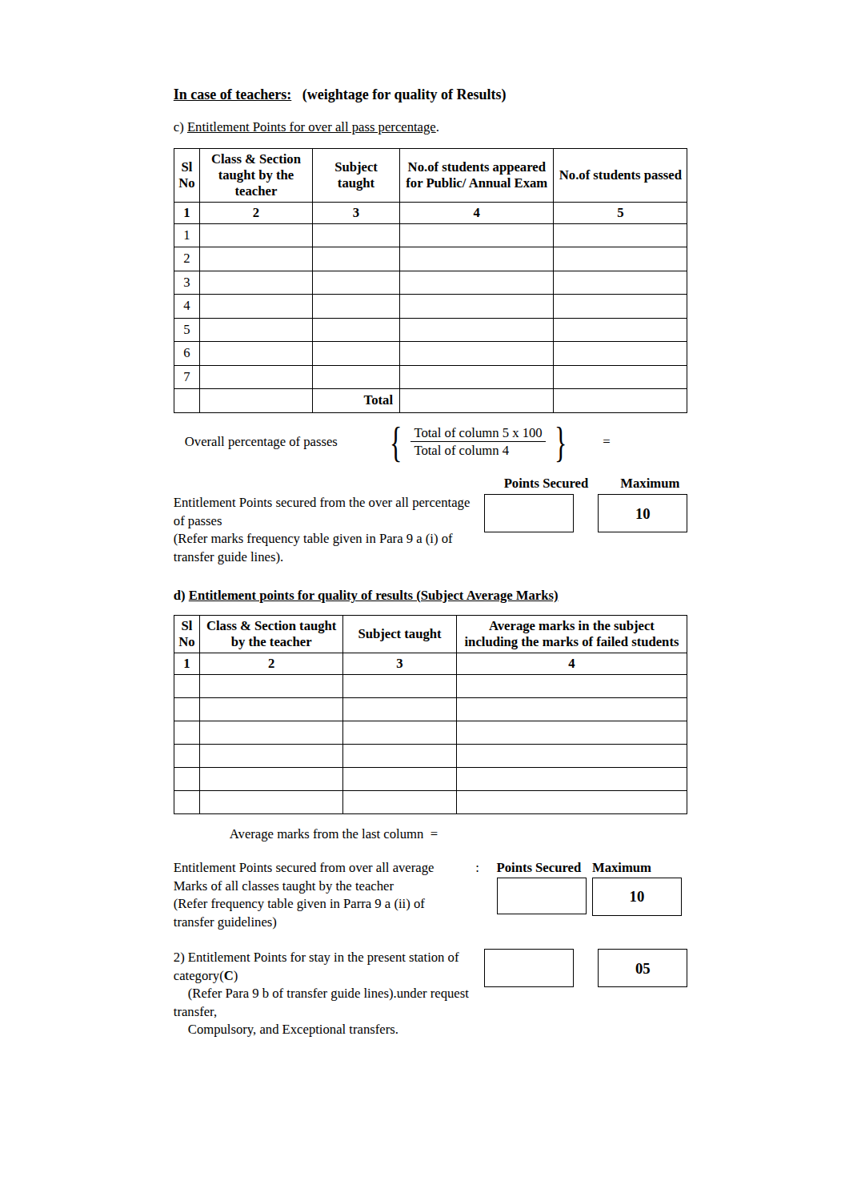In case of teachers: (weightage for quality of Results)
c) Entitlement Points for over all pass percentage.
| Sl No | Class & Section taught by the teacher | Subject taught | No.of students appeared for Public/ Annual Exam | No.of students passed |
| --- | --- | --- | --- | --- |
| 1 | 2 | 3 | 4 | 5 |
| 1 | | | | |
| 2 | | | | |
| 3 | | | | |
| 4 | | | | |
| 5 | | | | |
| 6 | | | | |
| 7 | | | | |
| | | Total | | |
Overall percentage of passes { Total of column 5 x 100
Total of column 4 } =
Points Secured Maximum
Entitlement Points secured from the over all percentage of passes
(Refer marks frequency table given in Para 9 a (i) of
transfer guide lines).
10
d) Entitlement points for quality of results (Subject Average Marks)
| Sl No | Class & Section taught by the teacher | Subject taught | Average marks in the subject including the marks of failed students |
| --- | --- | --- | --- |
| 1 | 2 | 3 | 4 |
Average marks from the last column =
Entitlement Points secured from over all average
Marks of all classes taught by the teacher
(Refer frequency table given in Parra 9 a (ii) of transfer guidelines)
:
Points Secured
Maximum
10
2) Entitlement Points for stay in the present station of category(C)
(Refer Para 9 b of transfer guide lines).under request transfer,
Compulsory, and Exceptional transfers.
05